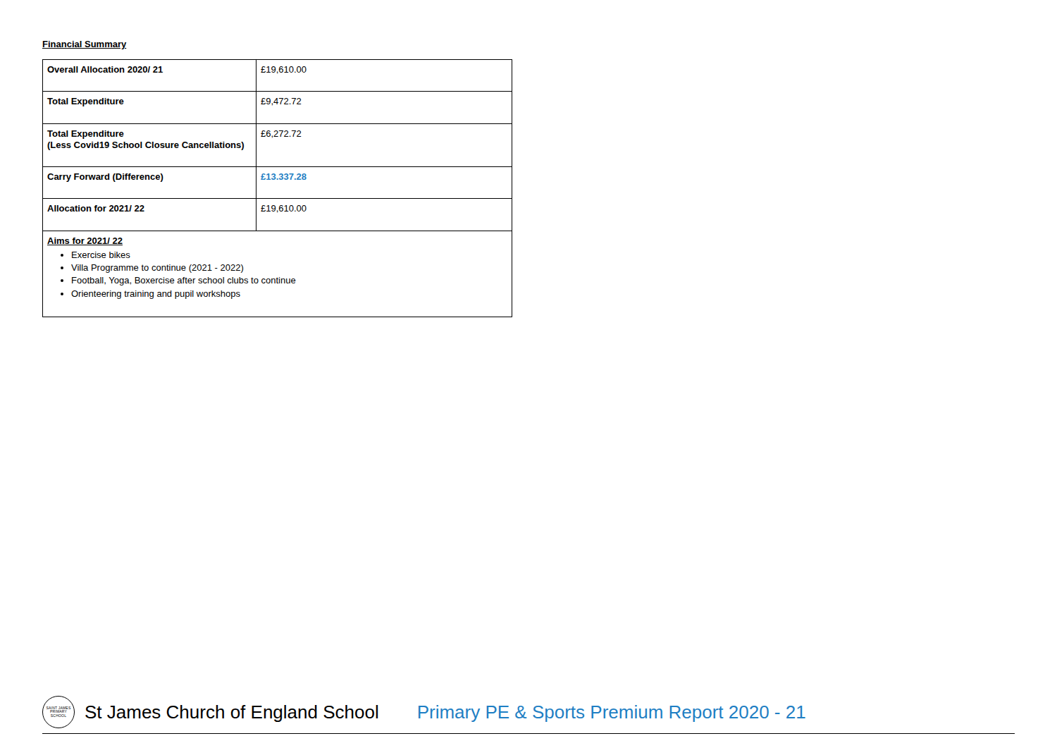Financial Summary
| Overall Allocation 2020/ 21 | £19,610.00 |
| Total Expenditure | £9,472.72 |
| Total Expenditure (Less Covid19 School Closure Cancellations) | £6,272.72 |
| Carry Forward (Difference) | £13.337.28 |
| Allocation for 2021/ 22 | £19,610.00 |
| Aims for 2021/ 22 Exercise bikes Villa Programme to continue (2021 - 2022) Football, Yoga, Boxercise after school clubs to continue Orienteering training and pupil workshops |
SAINT JAMES
PRIMARY SCHOOL
St James Church of England School
Primary PE & Sports Premium Report 2020 - 21